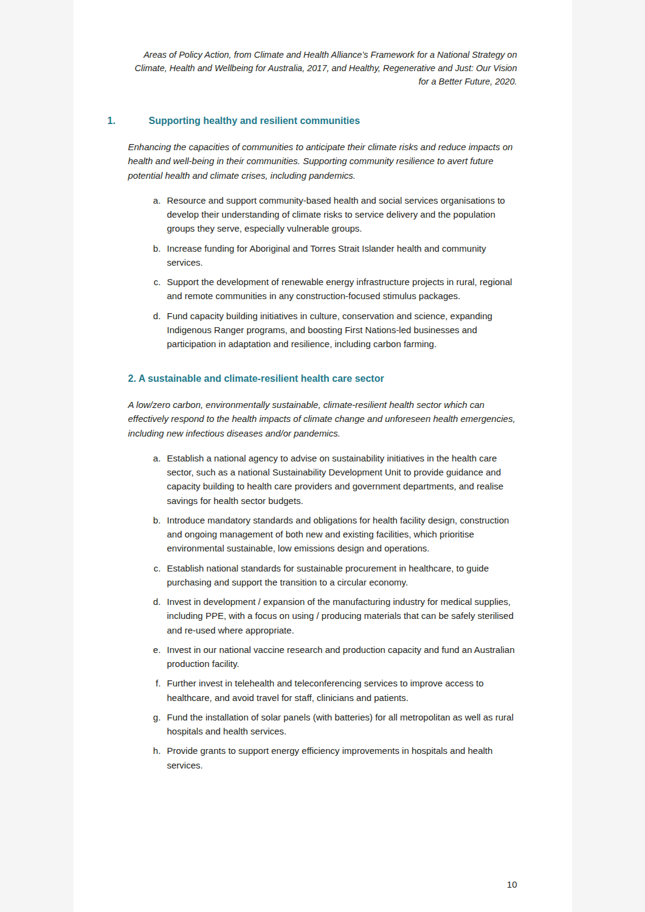Areas of Policy Action, from Climate and Health Alliance’s Framework for a National Strategy on Climate, Health and Wellbeing for Australia, 2017, and Healthy, Regenerative and Just: Our Vision for a Better Future, 2020.
1. Supporting healthy and resilient communities
Enhancing the capacities of communities to anticipate their climate risks and reduce impacts on health and well-being in their communities. Supporting community resilience to avert future potential health and climate crises, including pandemics.
Resource and support community-based health and social services organisations to develop their understanding of climate risks to service delivery and the population groups they serve, especially vulnerable groups.
Increase funding for Aboriginal and Torres Strait Islander health and community services.
Support the development of renewable energy infrastructure projects in rural, regional and remote communities in any construction-focused stimulus packages.
Fund capacity building initiatives in culture, conservation and science, expanding Indigenous Ranger programs, and boosting First Nations-led businesses and participation in adaptation and resilience, including carbon farming.
2. A sustainable and climate-resilient health care sector
A low/zero carbon, environmentally sustainable, climate-resilient health sector which can effectively respond to the health impacts of climate change and unforeseen health emergencies, including new infectious diseases and/or pandemics.
Establish a national agency to advise on sustainability initiatives in the health care sector, such as a national Sustainability Development Unit to provide guidance and capacity building to health care providers and government departments, and realise savings for health sector budgets.
Introduce mandatory standards and obligations for health facility design, construction and ongoing management of both new and existing facilities, which prioritise environmental sustainable, low emissions design and operations.
Establish national standards for sustainable procurement in healthcare, to guide purchasing and support the transition to a circular economy.
Invest in development / expansion of the manufacturing industry for medical supplies, including PPE, with a focus on using / producing materials that can be safely sterilised and re-used where appropriate.
Invest in our national vaccine research and production capacity and fund an Australian production facility.
Further invest in telehealth and teleconferencing services to improve access to healthcare, and avoid travel for staff, clinicians and patients.
Fund the installation of solar panels (with batteries) for all metropolitan as well as rural hospitals and health services.
Provide grants to support energy efficiency improvements in hospitals and health services.
10